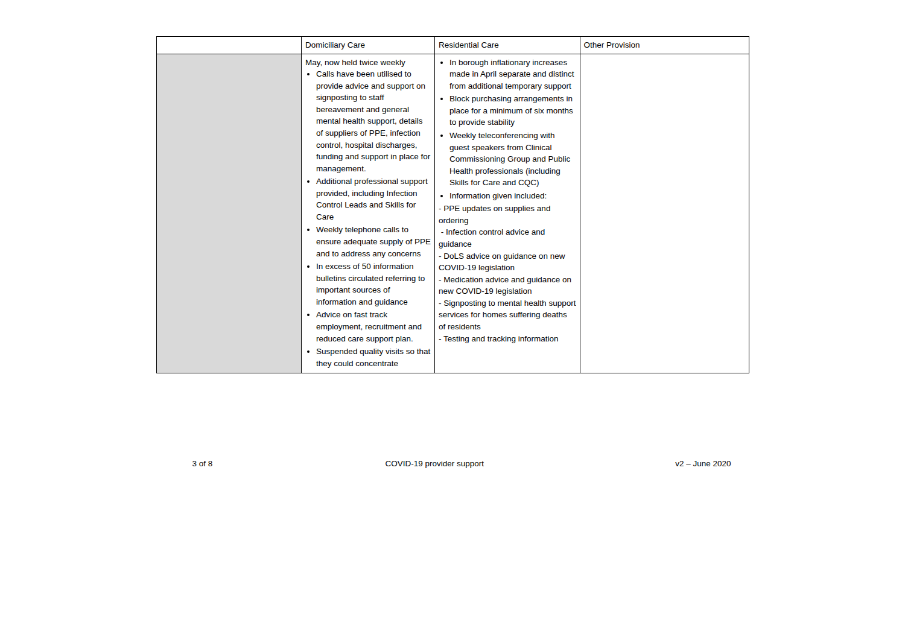| | Domiciliary Care | Residential Care | Other Provision |
| --- | --- | --- | --- |
| | May, now held twice weekly Calls have been utilised to provide advice and support on signposting to staff bereavement and general mental health support, details of suppliers of PPE, infection control, hospital discharges, funding and support in place for management. Additional professional support provided, including Infection Control Leads and Skills for Care Weekly telephone calls to ensure adequate supply of PPE and to address any concerns In excess of 50 information bulletins circulated referring to important sources of information and guidance Advice on fast track employment, recruitment and reduced care support plan. Suspended quality visits so that they could concentrate | In borough inflationary increases made in April separate and distinct from additional temporary support Block purchasing arrangements in place for a minimum of six months to provide stability Weekly teleconferencing with guest speakers from Clinical Commissioning Group and Public Health professionals (including Skills for Care and CQC) Information given included: - PPE updates on supplies and ordering - Infection control advice and guidance - DoLS advice on guidance on new COVID-19 legislation - Medication advice and guidance on new COVID-19 legislation - Signposting to mental health support services for homes suffering deaths of residents - Testing and tracking information | |
3 of 8
COVID-19 provider support
v2 – June 2020